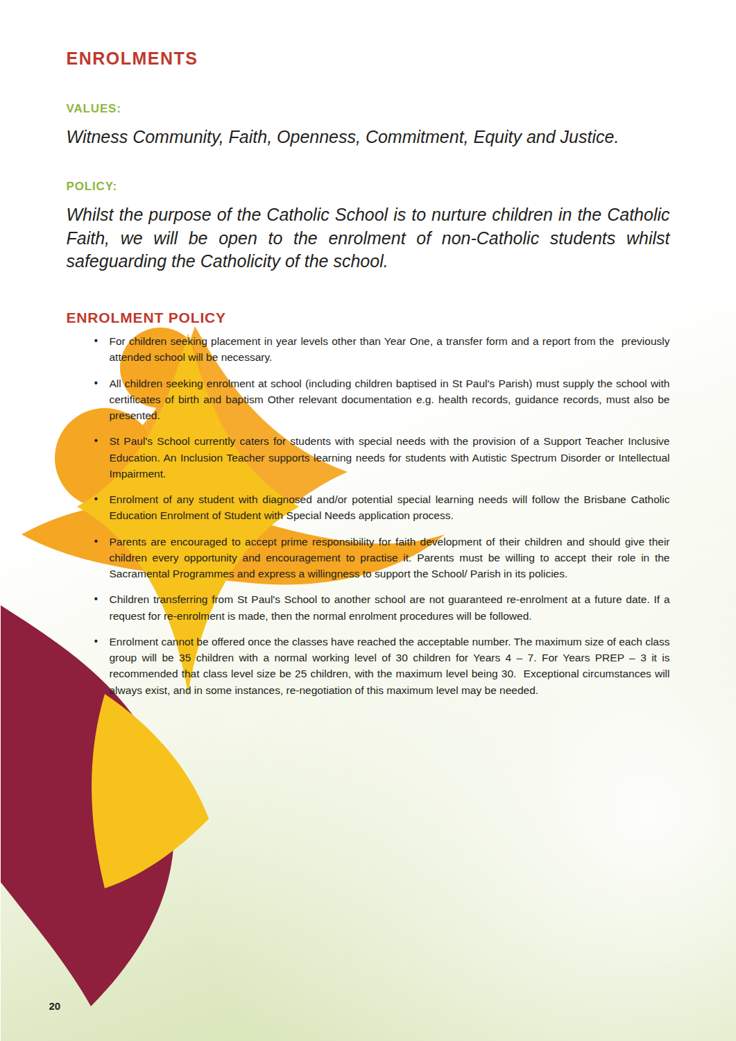ENROLMENTS
VALUES:
Witness Community, Faith, Openness, Commitment, Equity and Justice.
POLICY:
Whilst the purpose of the Catholic School is to nurture children in the Catholic Faith, we will be open to the enrolment of non-Catholic students whilst safeguarding the Catholicity of the school.
ENROLMENT POLICY
For children seeking placement in year levels other than Year One, a transfer form and a report from the previously attended school will be necessary.
All children seeking enrolment at school (including children baptised in St Paul's Parish) must supply the school with certificates of birth and baptism Other relevant documentation e.g. health records, guidance records, must also be presented.
St Paul's School currently caters for students with special needs with the provision of a Support Teacher Inclusive Education. An Inclusion Teacher supports learning needs for students with Autistic Spectrum Disorder or Intellectual Impairment.
Enrolment of any student with diagnosed and/or potential special learning needs will follow the Brisbane Catholic Education Enrolment of Student with Special Needs application process.
Parents are encouraged to accept prime responsibility for faith development of their children and should give their children every opportunity and encouragement to practise it. Parents must be willing to accept their role in the Sacramental Programmes and express a willingness to support the School/ Parish in its policies.
Children transferring from St Paul's School to another school are not guaranteed re-enrolment at a future date. If a request for re-enrolment is made, then the normal enrolment procedures will be followed.
Enrolment cannot be offered once the classes have reached the acceptable number. The maximum size of each class group will be 35 children with a normal working level of 30 children for Years 4 – 7. For Years PREP – 3 it is recommended that class level size be 25 children, with the maximum level being 30. Exceptional circumstances will always exist, and in some instances, re-negotiation of this maximum level may be needed.
20